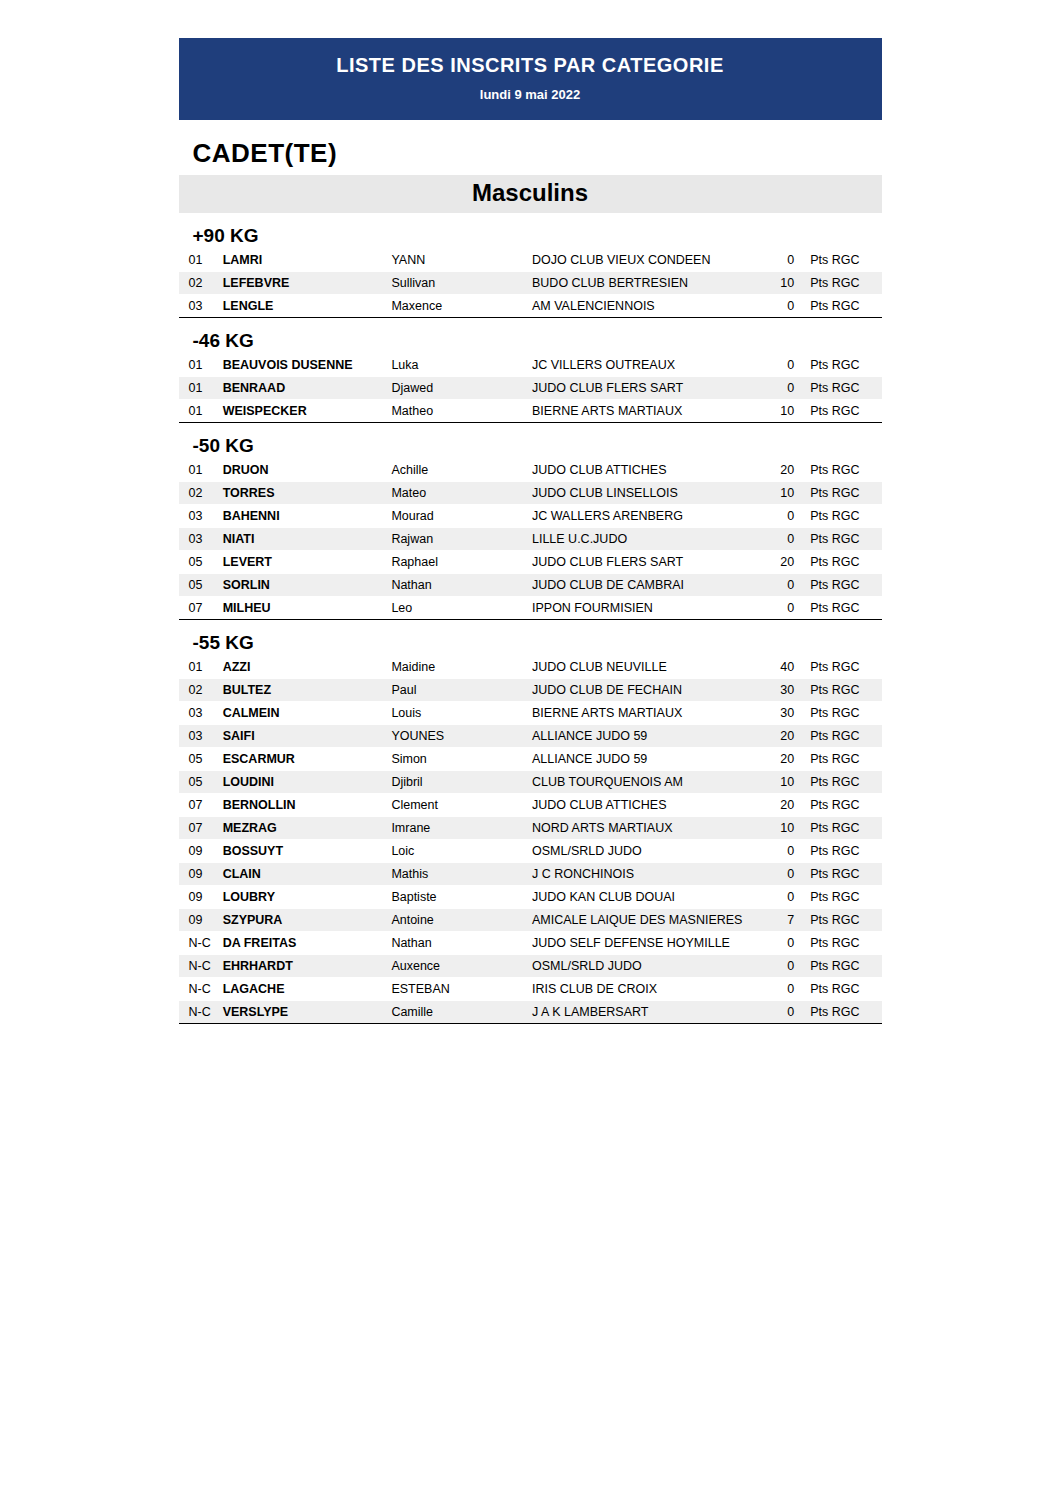LISTE DES INSCRITS PAR CATEGORIE
lundi 9 mai 2022
CADET(TE)
Masculins
+90 KG
| 01 | LAMRI | YANN | DOJO CLUB VIEUX CONDEEN | 0 | Pts RGC |
| 02 | LEFEBVRE | Sullivan | BUDO CLUB BERTRESIEN | 10 | Pts RGC |
| 03 | LENGLE | Maxence | AM VALENCIENNOIS | 0 | Pts RGC |
-46 KG
| 01 | BEAUVOIS DUSENNE | Luka | JC VILLERS OUTREAUX | 0 | Pts RGC |
| 01 | BENRAAD | Djawed | JUDO CLUB FLERS SART | 0 | Pts RGC |
| 01 | WEISPECKER | Matheo | BIERNE ARTS MARTIAUX | 10 | Pts RGC |
-50 KG
| 01 | DRUON | Achille | JUDO CLUB ATTICHES | 20 | Pts RGC |
| 02 | TORRES | Mateo | JUDO CLUB LINSELLOIS | 10 | Pts RGC |
| 03 | BAHENNI | Mourad | JC WALLERS ARENBERG | 0 | Pts RGC |
| 03 | NIATI | Rajwan | LILLE U.C.JUDO | 0 | Pts RGC |
| 05 | LEVERT | Raphael | JUDO CLUB FLERS SART | 20 | Pts RGC |
| 05 | SORLIN | Nathan | JUDO CLUB DE CAMBRAI | 0 | Pts RGC |
| 07 | MILHEU | Leo | IPPON FOURMISIEN | 0 | Pts RGC |
-55 KG
| 01 | AZZI | Maidine | JUDO CLUB NEUVILLE | 40 | Pts RGC |
| 02 | BULTEZ | Paul | JUDO CLUB DE FECHAIN | 30 | Pts RGC |
| 03 | CALMEIN | Louis | BIERNE ARTS MARTIAUX | 30 | Pts RGC |
| 03 | SAIFI | YOUNES | ALLIANCE JUDO 59 | 20 | Pts RGC |
| 05 | ESCARMUR | Simon | ALLIANCE JUDO 59 | 20 | Pts RGC |
| 05 | LOUDINI | Djibril | CLUB TOURQUENOIS AM | 10 | Pts RGC |
| 07 | BERNOLLIN | Clement | JUDO CLUB ATTICHES | 20 | Pts RGC |
| 07 | MEZRAG | Imrane | NORD ARTS MARTIAUX | 10 | Pts RGC |
| 09 | BOSSUYT | Loic | OSML/SRLD JUDO | 0 | Pts RGC |
| 09 | CLAIN | Mathis | J C RONCHINOIS | 0 | Pts RGC |
| 09 | LOUBRY | Baptiste | JUDO KAN CLUB DOUAI | 0 | Pts RGC |
| 09 | SZYPURA | Antoine | AMICALE LAIQUE DES MASNIERES | 7 | Pts RGC |
| N-C | DA FREITAS | Nathan | JUDO SELF DEFENSE HOYMILLE | 0 | Pts RGC |
| N-C | EHRHARDT | Auxence | OSML/SRLD JUDO | 0 | Pts RGC |
| N-C | LAGACHE | ESTEBAN | IRIS CLUB DE CROIX | 0 | Pts RGC |
| N-C | VERSLYPE | Camille | J A K LAMBERSART | 0 | Pts RGC |